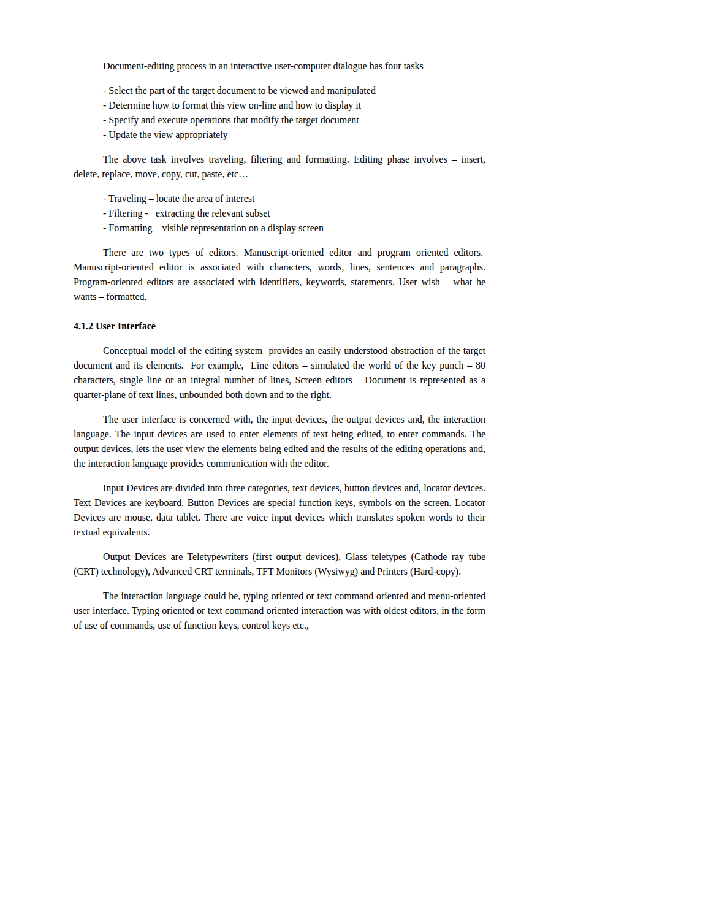Document-editing process in an interactive user-computer dialogue has four tasks
- Select the part of the target document to be viewed and manipulated
- Determine how to format this view on-line and how to display it
- Specify and execute operations that modify the target document
- Update the view appropriately
The above task involves traveling, filtering and formatting. Editing phase involves – insert, delete, replace, move, copy, cut, paste, etc…
- Traveling – locate the area of interest
- Filtering - extracting the relevant subset
- Formatting – visible representation on a display screen
There are two types of editors. Manuscript-oriented editor and program oriented editors. Manuscript-oriented editor is associated with characters, words, lines, sentences and paragraphs. Program-oriented editors are associated with identifiers, keywords, statements. User wish – what he wants – formatted.
4.1.2 User Interface
Conceptual model of the editing system provides an easily understood abstraction of the target document and its elements. For example, Line editors – simulated the world of the key punch – 80 characters, single line or an integral number of lines, Screen editors – Document is represented as a quarter-plane of text lines, unbounded both down and to the right.
The user interface is concerned with, the input devices, the output devices and, the interaction language. The input devices are used to enter elements of text being edited, to enter commands. The output devices, lets the user view the elements being edited and the results of the editing operations and, the interaction language provides communication with the editor.
Input Devices are divided into three categories, text devices, button devices and, locator devices. Text Devices are keyboard. Button Devices are special function keys, symbols on the screen. Locator Devices are mouse, data tablet. There are voice input devices which translates spoken words to their textual equivalents.
Output Devices are Teletypewriters (first output devices), Glass teletypes (Cathode ray tube (CRT) technology), Advanced CRT terminals, TFT Monitors (Wysiwyg) and Printers (Hard-copy).
The interaction language could be, typing oriented or text command oriented and menu-oriented user interface. Typing oriented or text command oriented interaction was with oldest editors, in the form of use of commands, use of function keys, control keys etc.,